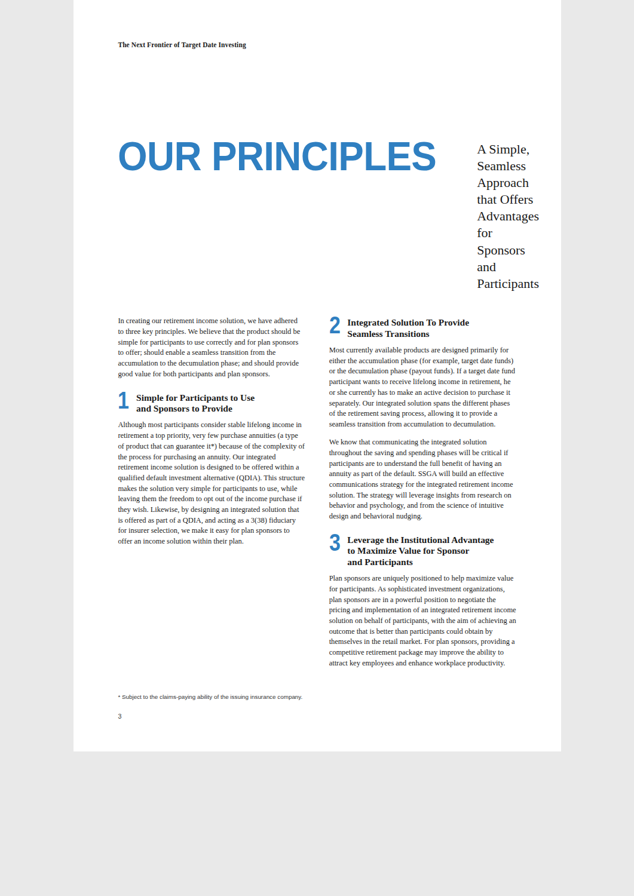The Next Frontier of Target Date Investing
OUR PRINCIPLES
A Simple, Seamless Approach that Offers Advantages for Sponsors and Participants
In creating our retirement income solution, we have adhered to three key principles. We believe that the product should be simple for participants to use correctly and for plan sponsors to offer; should enable a seamless transition from the accumulation to the decumulation phase; and should provide good value for both participants and plan sponsors.
1
Simple for Participants to Use
and Sponsors to Provide
Although most participants consider stable lifelong income in retirement a top priority, very few purchase annuities (a type of product that can guarantee it*) because of the complexity of the process for purchasing an annuity. Our integrated retirement income solution is designed to be offered within a qualified default investment alternative (QDIA). This structure makes the solution very simple for participants to use, while leaving them the freedom to opt out of the income purchase if they wish. Likewise, by designing an integrated solution that is offered as part of a QDIA, and acting as a 3(38) fiduciary for insurer selection, we make it easy for plan sponsors to offer an income solution within their plan.
2
Integrated Solution To Provide
Seamless Transitions
Most currently available products are designed primarily for either the accumulation phase (for example, target date funds) or the decumulation phase (payout funds). If a target date fund participant wants to receive lifelong income in retirement, he or she currently has to make an active decision to purchase it separately. Our integrated solution spans the different phases of the retirement saving process, allowing it to provide a seamless transition from accumulation to decumulation.
We know that communicating the integrated solution throughout the saving and spending phases will be critical if participants are to understand the full benefit of having an annuity as part of the default. SSGA will build an effective communications strategy for the integrated retirement income solution. The strategy will leverage insights from research on behavior and psychology, and from the science of intuitive design and behavioral nudging.
3
Leverage the Institutional Advantage
to Maximize Value for Sponsor
and Participants
Plan sponsors are uniquely positioned to help maximize value for participants. As sophisticated investment organizations, plan sponsors are in a powerful position to negotiate the pricing and implementation of an integrated retirement income solution on behalf of participants, with the aim of achieving an outcome that is better than participants could obtain by themselves in the retail market. For plan sponsors, providing a competitive retirement package may improve the ability to attract key employees and enhance workplace productivity.
* Subject to the claims-paying ability of the issuing insurance company.
3